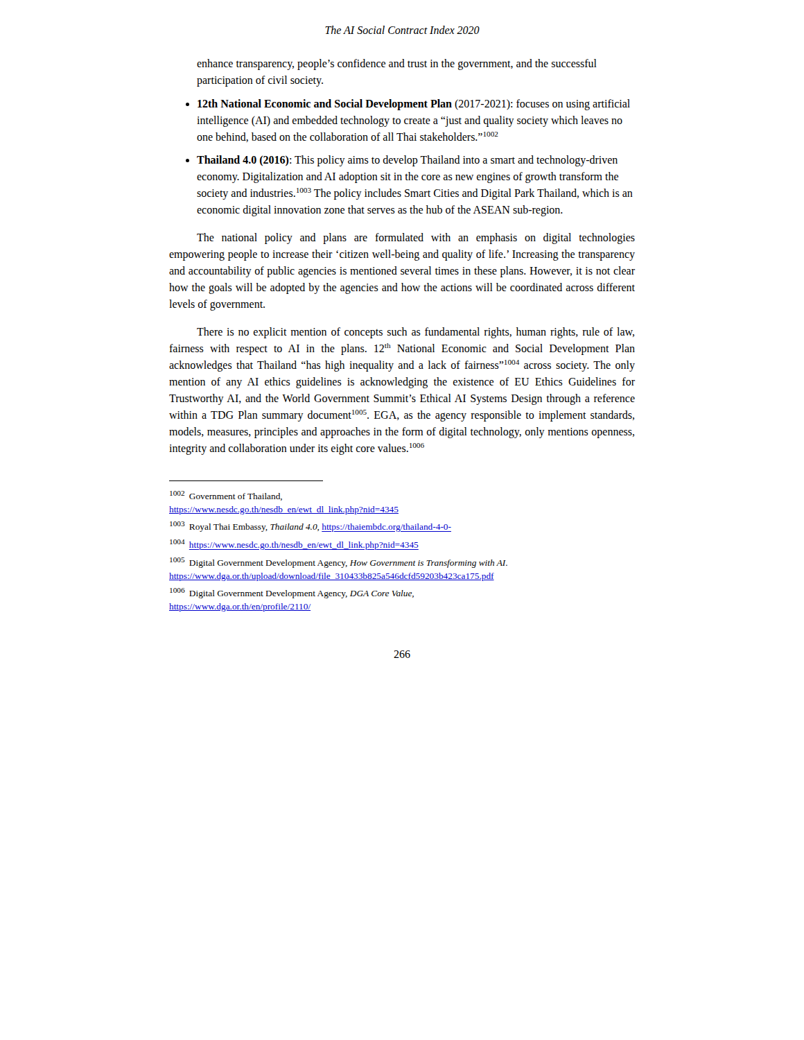The AI Social Contract Index 2020
enhance transparency, people’s confidence and trust in the government, and the successful participation of civil society.
12th National Economic and Social Development Plan (2017-2021): focuses on using artificial intelligence (AI) and embedded technology to create a “just and quality society which leaves no one behind, based on the collaboration of all Thai stakeholders.”1002
Thailand 4.0 (2016): This policy aims to develop Thailand into a smart and technology-driven economy. Digitalization and AI adoption sit in the core as new engines of growth transform the society and industries.1003 The policy includes Smart Cities and Digital Park Thailand, which is an economic digital innovation zone that serves as the hub of the ASEAN sub-region.
The national policy and plans are formulated with an emphasis on digital technologies empowering people to increase their ‘citizen well-being and quality of life.’ Increasing the transparency and accountability of public agencies is mentioned several times in these plans. However, it is not clear how the goals will be adopted by the agencies and how the actions will be coordinated across different levels of government.
There is no explicit mention of concepts such as fundamental rights, human rights, rule of law, fairness with respect to AI in the plans. 12th National Economic and Social Development Plan acknowledges that Thailand “has high inequality and a lack of fairness”1004 across society. The only mention of any AI ethics guidelines is acknowledging the existence of EU Ethics Guidelines for Trustworthy AI, and the World Government Summit’s Ethical AI Systems Design through a reference within a TDG Plan summary document1005. EGA, as the agency responsible to implement standards, models, measures, principles and approaches in the form of digital technology, only mentions openness, integrity and collaboration under its eight core values.1006
1002 Government of Thailand,
https://www.nesdc.go.th/nesdb_en/ewt_dl_link.php?nid=4345
1003 Royal Thai Embassy, Thailand 4.0, https://thaiembdc.org/thailand-4-0-
1004 https://www.nesdc.go.th/nesdb_en/ewt_dl_link.php?nid=4345
1005 Digital Government Development Agency, How Government is Transforming with AI.
https://www.dga.or.th/upload/download/file_310433b825a546dcfd59203b423ca175.pdf
1006 Digital Government Development Agency, DGA Core Value,
https://www.dga.or.th/en/profile/2110/
266